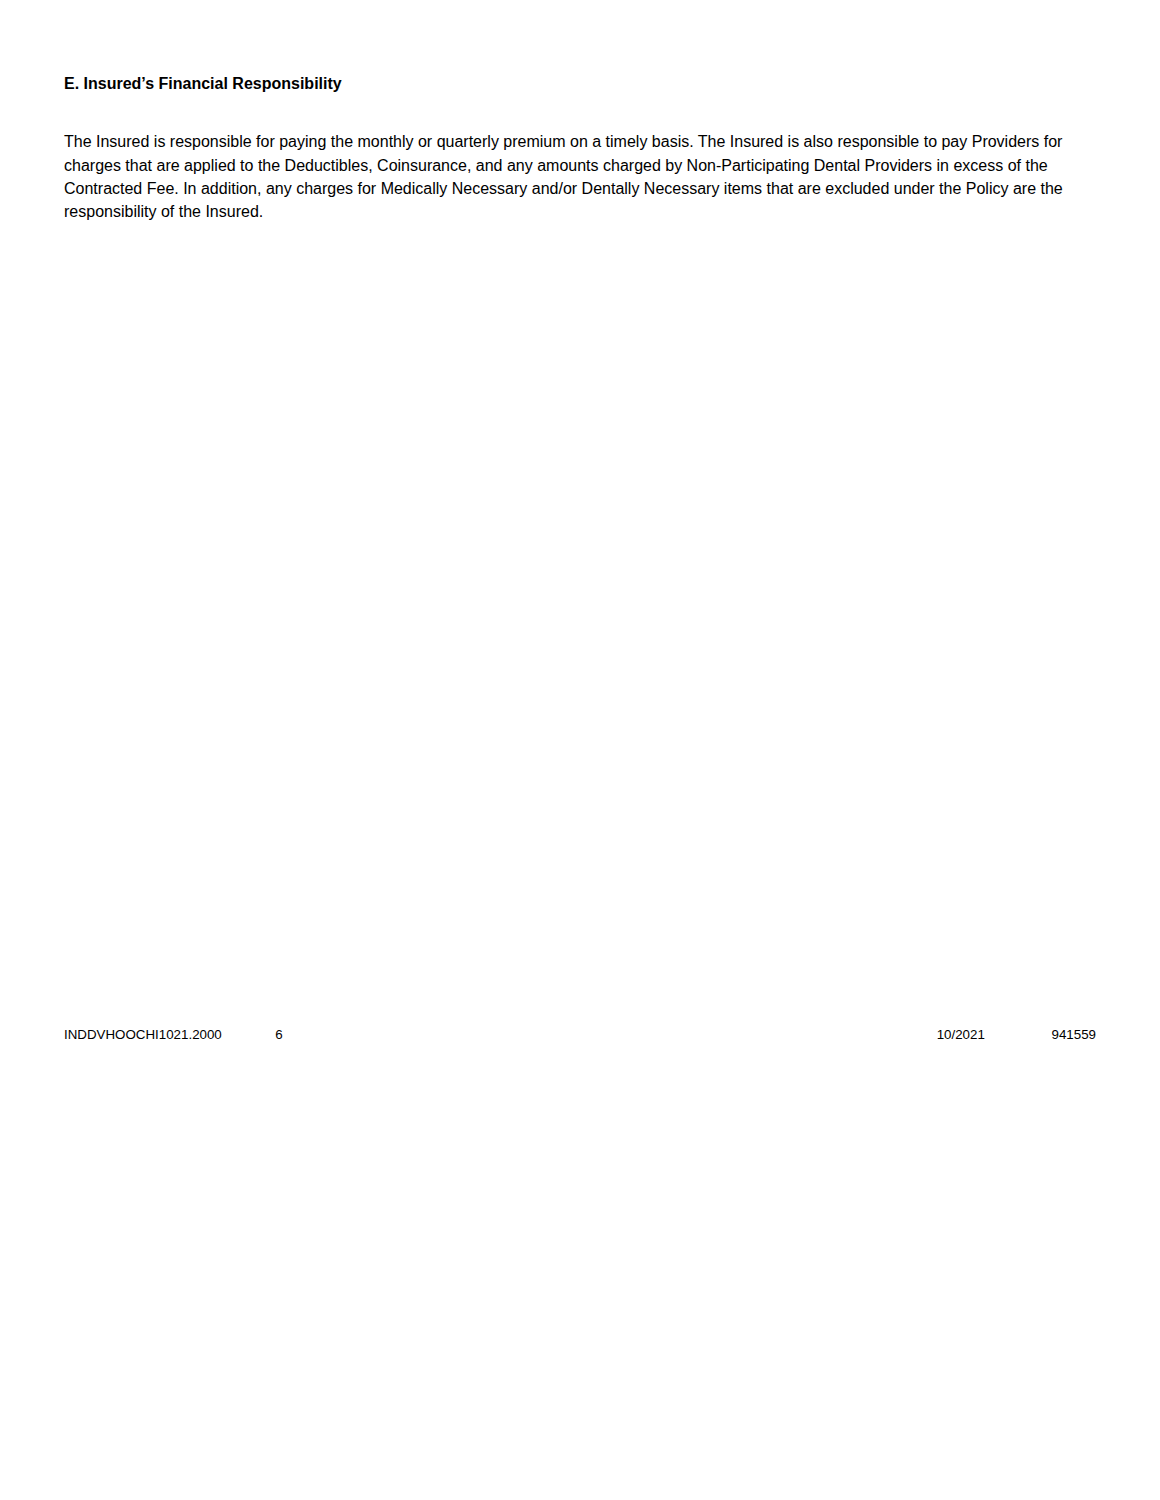E. Insured’s Financial Responsibility
The Insured is responsible for paying the monthly or quarterly premium on a timely basis. The Insured is also responsible to pay Providers for charges that are applied to the Deductibles, Coinsurance, and any amounts charged by Non-Participating Dental Providers in excess of the Contracted Fee. In addition, any charges for Medically Necessary and/or Dentally Necessary items that are excluded under the Policy are the responsibility of the Insured.
INDDVHOOCHI1021.2000 6 10/2021 941559